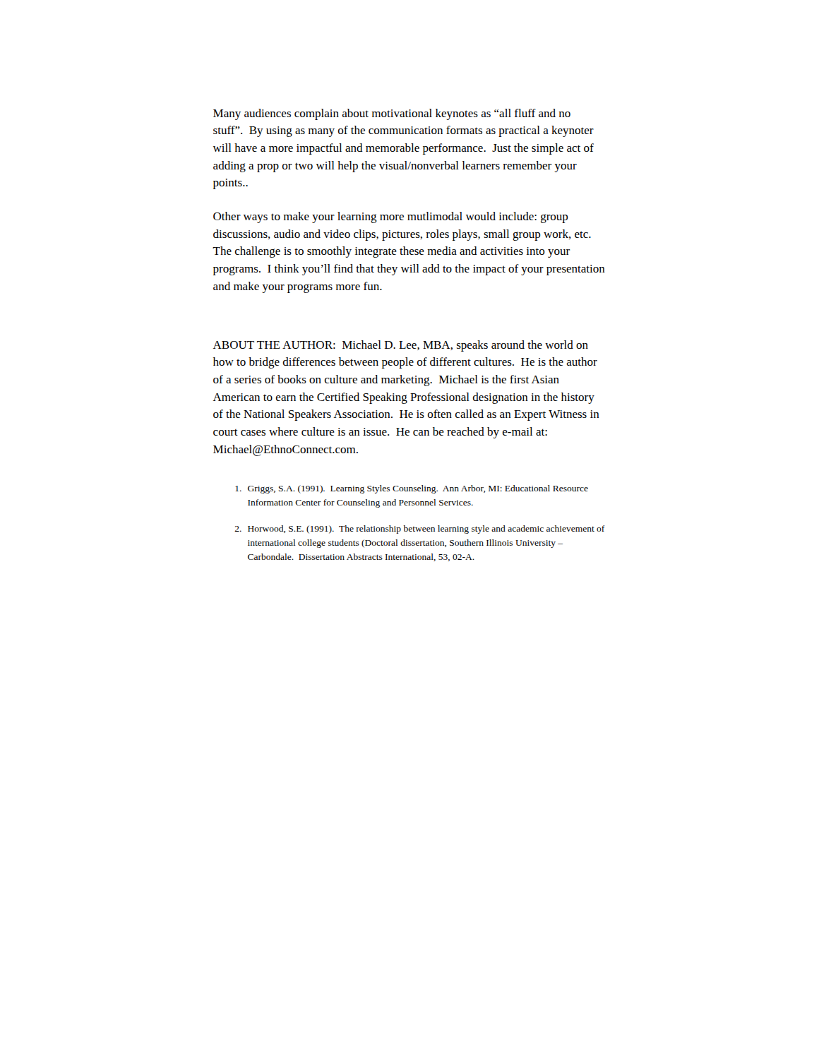Many audiences complain about motivational keynotes as “all fluff and no stuff”. By using as many of the communication formats as practical a keynoter will have a more impactful and memorable performance. Just the simple act of adding a prop or two will help the visual/nonverbal learners remember your points..
Other ways to make your learning more mutlimodal would include: group discussions, audio and video clips, pictures, roles plays, small group work, etc. The challenge is to smoothly integrate these media and activities into your programs. I think you’ll find that they will add to the impact of your presentation and make your programs more fun.
ABOUT THE AUTHOR: Michael D. Lee, MBA, speaks around the world on how to bridge differences between people of different cultures. He is the author of a series of books on culture and marketing. Michael is the first Asian American to earn the Certified Speaking Professional designation in the history of the National Speakers Association. He is often called as an Expert Witness in court cases where culture is an issue. He can be reached by e-mail at: Michael@EthnoConnect.com.
Griggs, S.A. (1991). Learning Styles Counseling. Ann Arbor, MI: Educational Resource Information Center for Counseling and Personnel Services.
Horwood, S.E. (1991). The relationship between learning style and academic achievement of international college students (Doctoral dissertation, Southern Illinois University – Carbondale. Dissertation Abstracts International, 53, 02-A.